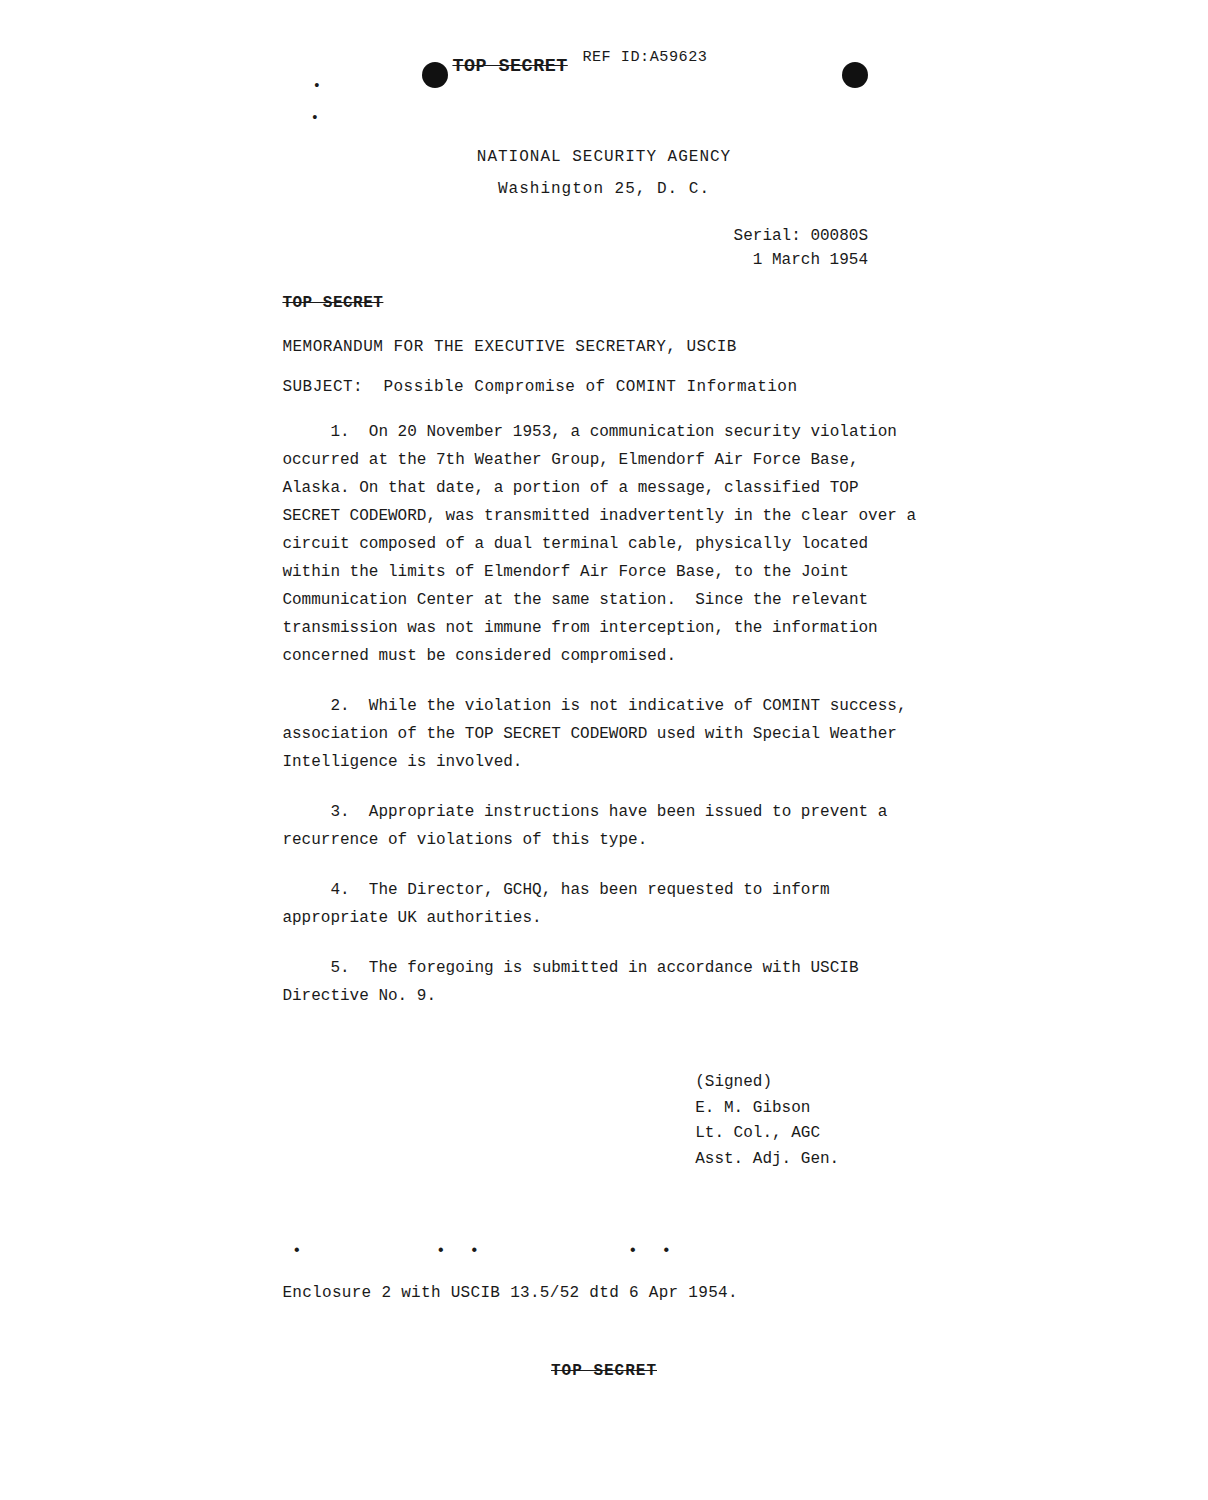• • TOP SECRET REF ID:A59623
NATIONAL SECURITY AGENCY
Washington 25, D. C.
Serial: 00080S
1 March 1954
TOP SECRET
MEMORANDUM FOR THE EXECUTIVE SECRETARY, USCIB
SUBJECT: Possible Compromise of COMINT Information
1. On 20 November 1953, a communication security violation occurred at the 7th Weather Group, Elmendorf Air Force Base, Alaska. On that date, a portion of a message, classified TOP SECRET CODEWORD, was transmitted inadvertently in the clear over a circuit composed of a dual terminal cable, physically located within the limits of Elmendorf Air Force Base, to the Joint Communication Center at the same station. Since the relevant transmission was not immune from interception, the information concerned must be considered compromised.
2. While the violation is not indicative of COMINT success, association of the TOP SECRET CODEWORD used with Special Weather Intelligence is involved.
3. Appropriate instructions have been issued to prevent a recurrence of violations of this type.
4. The Director, GCHQ, has been requested to inform appropriate UK authorities.
5. The foregoing is submitted in accordance with USCIB Directive No. 9.
(Signed)
E. M. Gibson
Lt. Col., AGC
Asst. Adj. Gen.
• • • • •
Enclosure 2 with USCIB 13.5/52 dtd 6 Apr 1954.
TOP SECRET